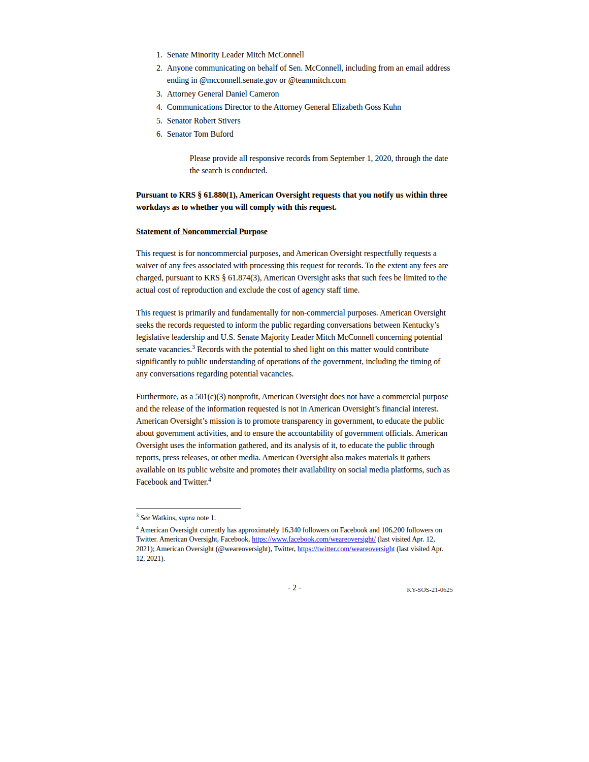Senate Minority Leader Mitch McConnell
Anyone communicating on behalf of Sen. McConnell, including from an email address ending in @mcconnell.senate.gov or @teammitch.com
Attorney General Daniel Cameron
Communications Director to the Attorney General Elizabeth Goss Kuhn
Senator Robert Stivers
Senator Tom Buford
Please provide all responsive records from September 1, 2020, through the date the search is conducted.
Pursuant to KRS § 61.880(1), American Oversight requests that you notify us within three workdays as to whether you will comply with this request.
Statement of Noncommercial Purpose
This request is for noncommercial purposes, and American Oversight respectfully requests a waiver of any fees associated with processing this request for records. To the extent any fees are charged, pursuant to KRS § 61.874(3), American Oversight asks that such fees be limited to the actual cost of reproduction and exclude the cost of agency staff time.
This request is primarily and fundamentally for non-commercial purposes. American Oversight seeks the records requested to inform the public regarding conversations between Kentucky’s legislative leadership and U.S. Senate Majority Leader Mitch McConnell concerning potential senate vacancies.3 Records with the potential to shed light on this matter would contribute significantly to public understanding of operations of the government, including the timing of any conversations regarding potential vacancies.
Furthermore, as a 501(c)(3) nonprofit, American Oversight does not have a commercial purpose and the release of the information requested is not in American Oversight’s financial interest. American Oversight’s mission is to promote transparency in government, to educate the public about government activities, and to ensure the accountability of government officials. American Oversight uses the information gathered, and its analysis of it, to educate the public through reports, press releases, or other media. American Oversight also makes materials it gathers available on its public website and promotes their availability on social media platforms, such as Facebook and Twitter.4
3 See Watkins, supra note 1.
4 American Oversight currently has approximately 16,340 followers on Facebook and 106,200 followers on Twitter. American Oversight, Facebook, https://www.facebook.com/weareoversight/ (last visited Apr. 12, 2021); American Oversight (@weareoversight), Twitter, https://twitter.com/weareoversight (last visited Apr. 12, 2021).
- 2 - KY-SOS-21-0625